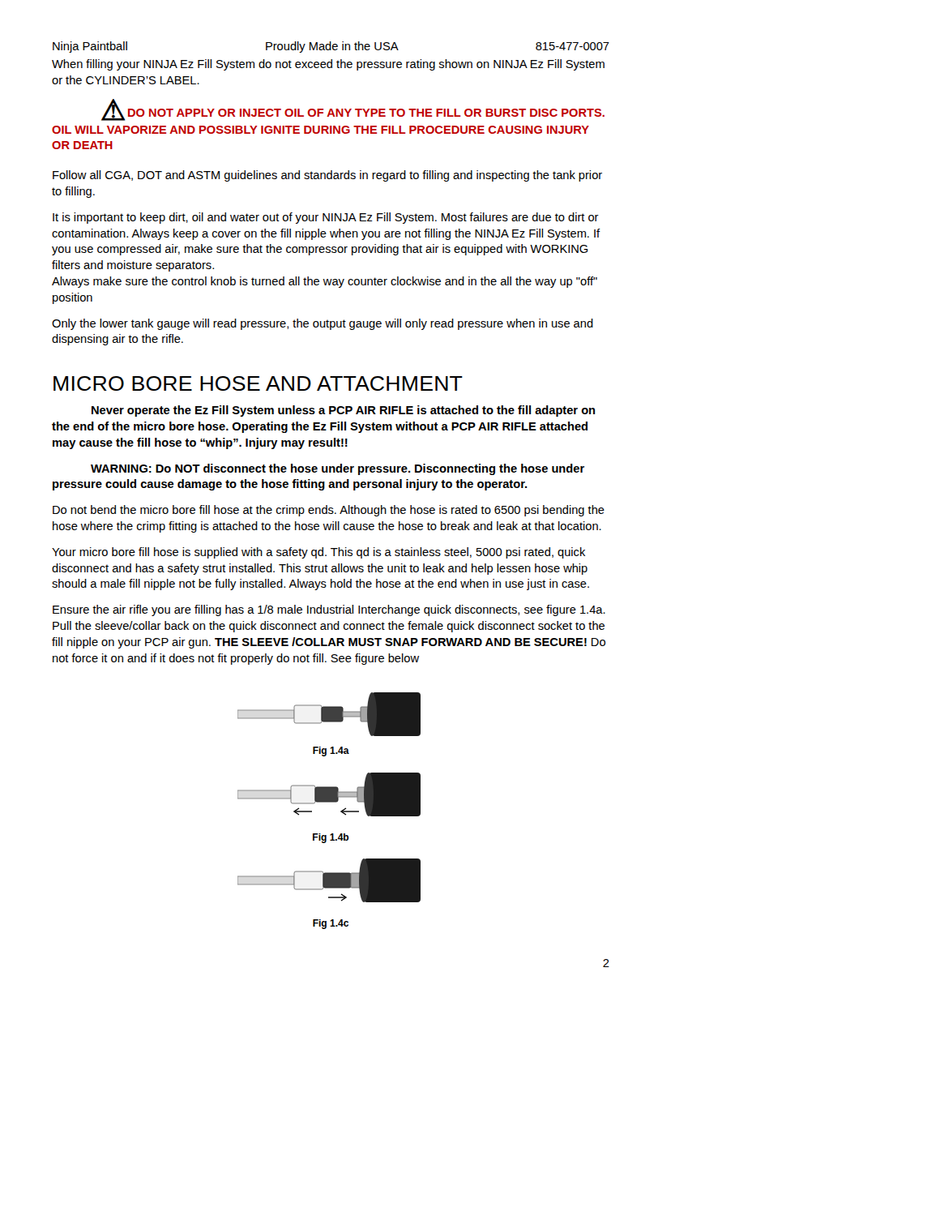Ninja Paintball
Proudly Made in the USA
815-477-0007
When filling your NINJA Ez Fill System do not exceed the pressure rating shown on NINJA Ez Fill System or the CYLINDER’S LABEL.
⚠DO NOT APPLY OR INJECT OIL OF ANY TYPE TO THE FILL OR BURST DISC PORTS. OIL WILL VAPORIZE AND POSSIBLY IGNITE DURING THE FILL PROCEDURE CAUSING INJURY OR DEATH
Follow all CGA, DOT and ASTM guidelines and standards in regard to filling and inspecting the tank prior to filling.
It is important to keep dirt, oil and water out of your NINJA Ez Fill System. Most failures are due to dirt or contamination. Always keep a cover on the fill nipple when you are not filling the NINJA Ez Fill System. If you use compressed air, make sure that the compressor providing that air is equipped with WORKING filters and moisture separators.
Always make sure the control knob is turned all the way counter clockwise and in the all the way up "off" position
Only the lower tank gauge will read pressure, the output gauge will only read pressure when in use and dispensing air to the rifle.
MICRO BORE HOSE AND ATTACHMENT
Never operate the Ez Fill System unless a PCP AIR RIFLE is attached to the fill adapter on the end of the micro bore hose. Operating the Ez Fill System without a PCP AIR RIFLE attached may cause the fill hose to “whip”. Injury may result!!
WARNING: Do NOT disconnect the hose under pressure. Disconnecting the hose under pressure could cause damage to the hose fitting and personal injury to the operator.
Do not bend the micro bore fill hose at the crimp ends. Although the hose is rated to 6500 psi bending the hose where the crimp fitting is attached to the hose will cause the hose to break and leak at that location.
Your micro bore fill hose is supplied with a safety qd. This qd is a stainless steel, 5000 psi rated, quick disconnect and has a safety strut installed. This strut allows the unit to leak and help lessen hose whip should a male fill nipple not be fully installed. Always hold the hose at the end when in use just in case.
Ensure the air rifle you are filling has a 1/8 male Industrial Interchange quick disconnects, see figure 1.4a. Pull the sleeve/collar back on the quick disconnect and connect the female quick disconnect socket to the fill nipple on your PCP air gun. THE SLEEVE /COLLAR MUST SNAP FORWARD AND BE SECURE! Do not force it on and if it does not fit properly do not fill. See figure below
Fig 1.4a
Fig 1.4b
Fig 1.4c
2